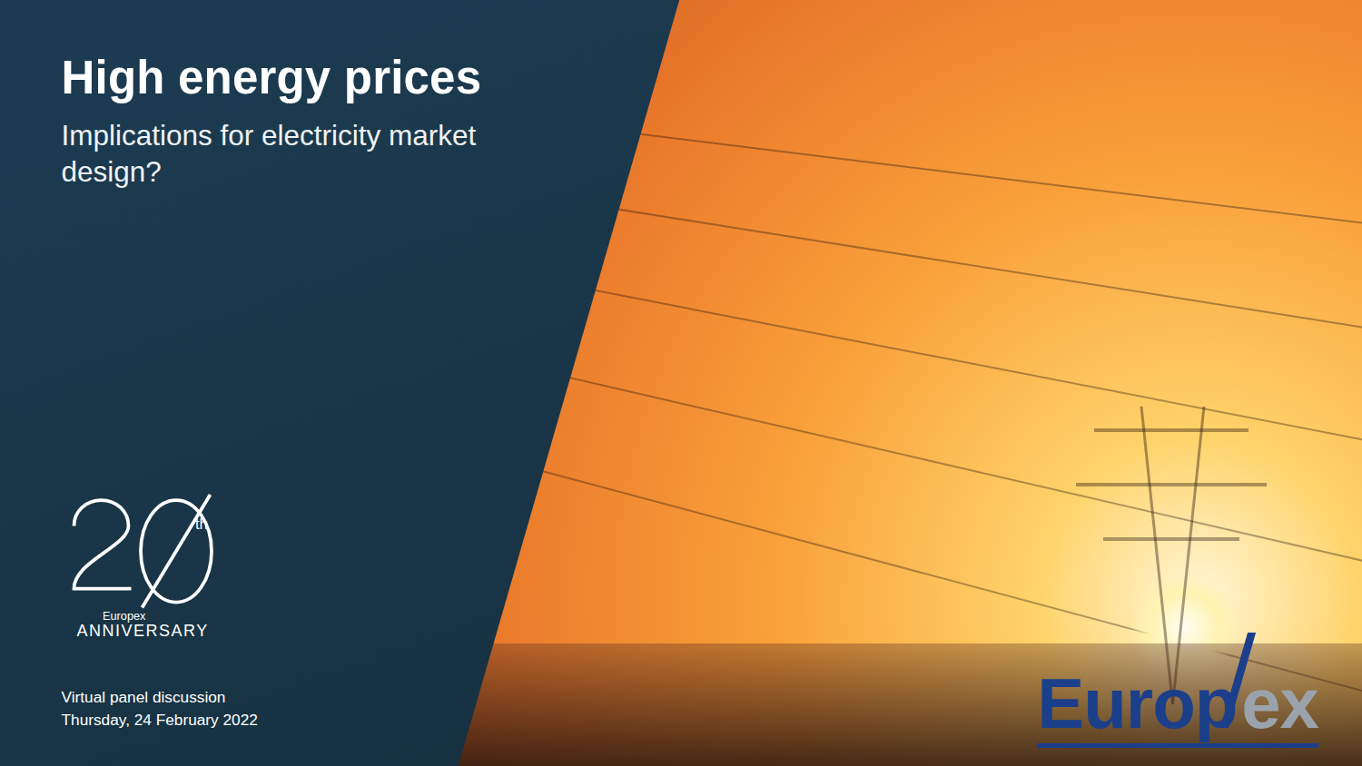High energy prices
Implications for electricity market design?
th Europex ANNIVERSARY
Virtual panel discussion
Thursday, 24 February 2022
Europ ex